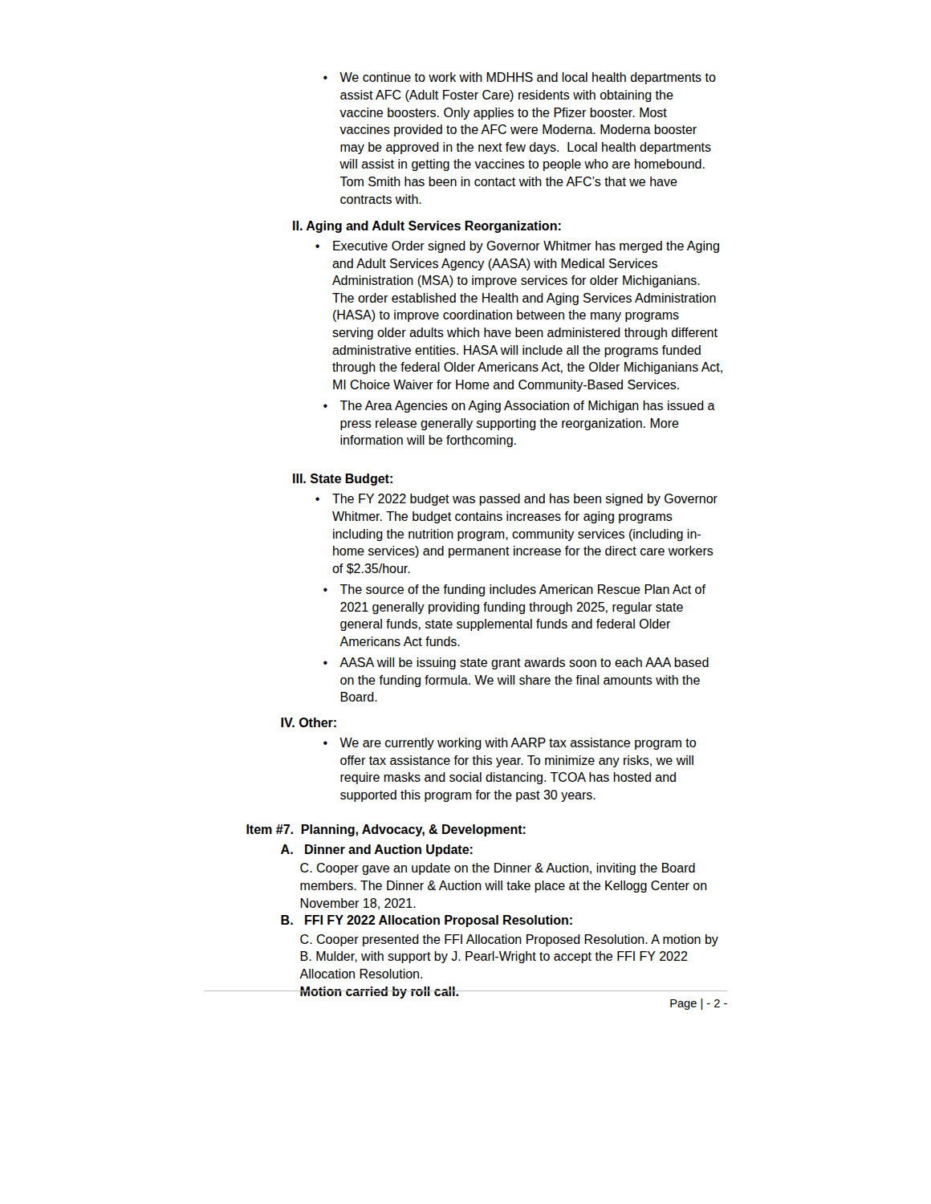• We continue to work with MDHHS and local health departments to assist AFC (Adult Foster Care) residents with obtaining the vaccine boosters. Only applies to the Pfizer booster. Most vaccines provided to the AFC were Moderna. Moderna booster may be approved in the next few days. Local health departments will assist in getting the vaccines to people who are homebound. Tom Smith has been in contact with the AFC’s that we have contracts with.
II. Aging and Adult Services Reorganization:
• Executive Order signed by Governor Whitmer has merged the Aging and Adult Services Agency (AASA) with Medical Services Administration (MSA) to improve services for older Michiganians. The order established the Health and Aging Services Administration (HASA) to improve coordination between the many programs serving older adults which have been administered through different administrative entities. HASA will include all the programs funded through the federal Older Americans Act, the Older Michiganians Act, MI Choice Waiver for Home and Community-Based Services.
• The Area Agencies on Aging Association of Michigan has issued a press release generally supporting the reorganization. More information will be forthcoming.
III. State Budget:
• The FY 2022 budget was passed and has been signed by Governor Whitmer. The budget contains increases for aging programs including the nutrition program, community services (including in-home services) and permanent increase for the direct care workers of $2.35/hour.
• The source of the funding includes American Rescue Plan Act of 2021 generally providing funding through 2025, regular state general funds, state supplemental funds and federal Older Americans Act funds.
• AASA will be issuing state grant awards soon to each AAA based on the funding formula. We will share the final amounts with the Board.
IV. Other:
• We are currently working with AARP tax assistance program to offer tax assistance for this year. To minimize any risks, we will require masks and social distancing. TCOA has hosted and supported this program for the past 30 years.
Item #7. Planning, Advocacy, & Development:
A. Dinner and Auction Update:
C. Cooper gave an update on the Dinner & Auction, inviting the Board members. The Dinner & Auction will take place at the Kellogg Center on November 18, 2021.
B. FFI FY 2022 Allocation Proposal Resolution:
C. Cooper presented the FFI Allocation Proposed Resolution. A motion by B. Mulder, with support by J. Pearl-Wright to accept the FFI FY 2022 Allocation Resolution.
Motion carried by roll call.
Page | - 2 -